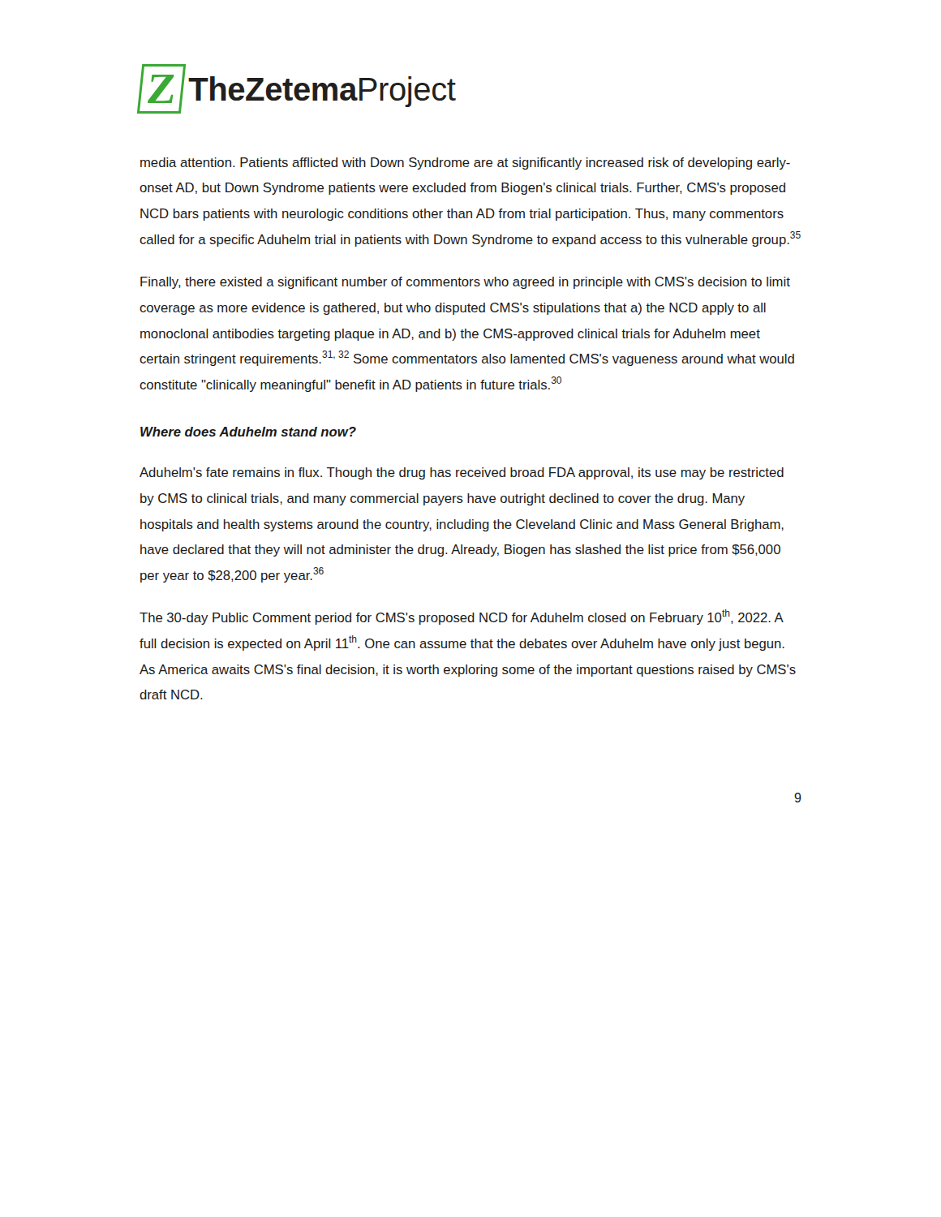Z TheZetema Project
media attention. Patients afflicted with Down Syndrome are at significantly increased risk of developing early-onset AD, but Down Syndrome patients were excluded from Biogen's clinical trials. Further, CMS's proposed NCD bars patients with neurologic conditions other than AD from trial participation. Thus, many commentors called for a specific Aduhelm trial in patients with Down Syndrome to expand access to this vulnerable group.35
Finally, there existed a significant number of commentors who agreed in principle with CMS's decision to limit coverage as more evidence is gathered, but who disputed CMS's stipulations that a) the NCD apply to all monoclonal antibodies targeting plaque in AD, and b) the CMS-approved clinical trials for Aduhelm meet certain stringent requirements.31, 32 Some commentators also lamented CMS's vagueness around what would constitute "clinically meaningful" benefit in AD patients in future trials.30
Where does Aduhelm stand now?
Aduhelm's fate remains in flux. Though the drug has received broad FDA approval, its use may be restricted by CMS to clinical trials, and many commercial payers have outright declined to cover the drug. Many hospitals and health systems around the country, including the Cleveland Clinic and Mass General Brigham, have declared that they will not administer the drug. Already, Biogen has slashed the list price from $56,000 per year to $28,200 per year.36
The 30-day Public Comment period for CMS's proposed NCD for Aduhelm closed on February 10th, 2022. A full decision is expected on April 11th. One can assume that the debates over Aduhelm have only just begun. As America awaits CMS's final decision, it is worth exploring some of the important questions raised by CMS's draft NCD.
9